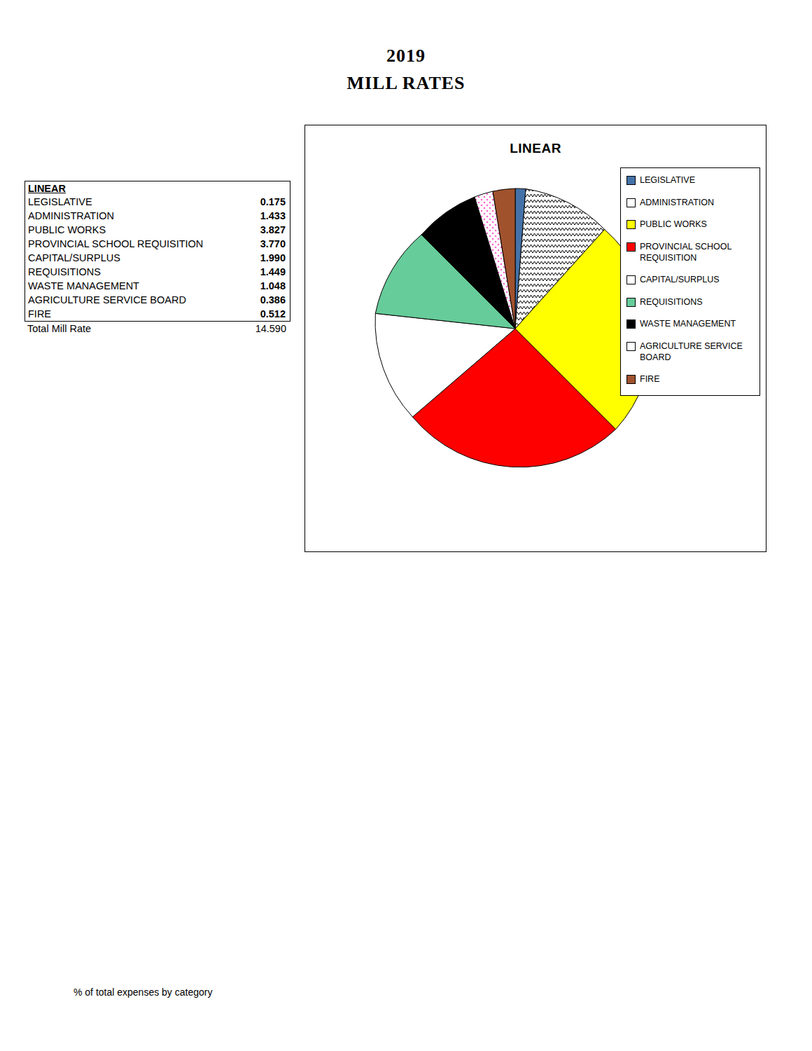2019
MILL RATES
| LINEAR | |
| LEGISLATIVE | 0.175 |
| ADMINISTRATION | 1.433 |
| PUBLIC WORKS | 3.827 |
| PROVINCIAL SCHOOL REQUISITION | 3.770 |
| CAPITAL/SURPLUS | 1.990 |
| REQUISITIONS | 1.449 |
| WASTE MANAGEMENT | 1.048 |
| AGRICULTURE SERVICE BOARD | 0.386 |
| FIRE | 0.512 |
| Total Mill Rate | 14.590 |
LINEAR
Pie slices: center (210,210) radius 200. Angles start at 12 o'clock, going clockwise. Values (mills): LEG 0.175, ADMIN 1.433, PW 3.827, SCHOOL 3.770, CAPITAL 1.990, REQ 1.449, WASTE 1.048, AGRI 0.386, FIRE 0.512 Total 14.590
LEGISLATIVE
ADMINISTRATION
PUBLIC WORKS
PROVINCIAL SCHOOL REQUISITION
CAPITAL/SURPLUS
REQUISITIONS
WASTE MANAGEMENT
AGRICULTURE SERVICE BOARD
FIRE
% of total expenses by category